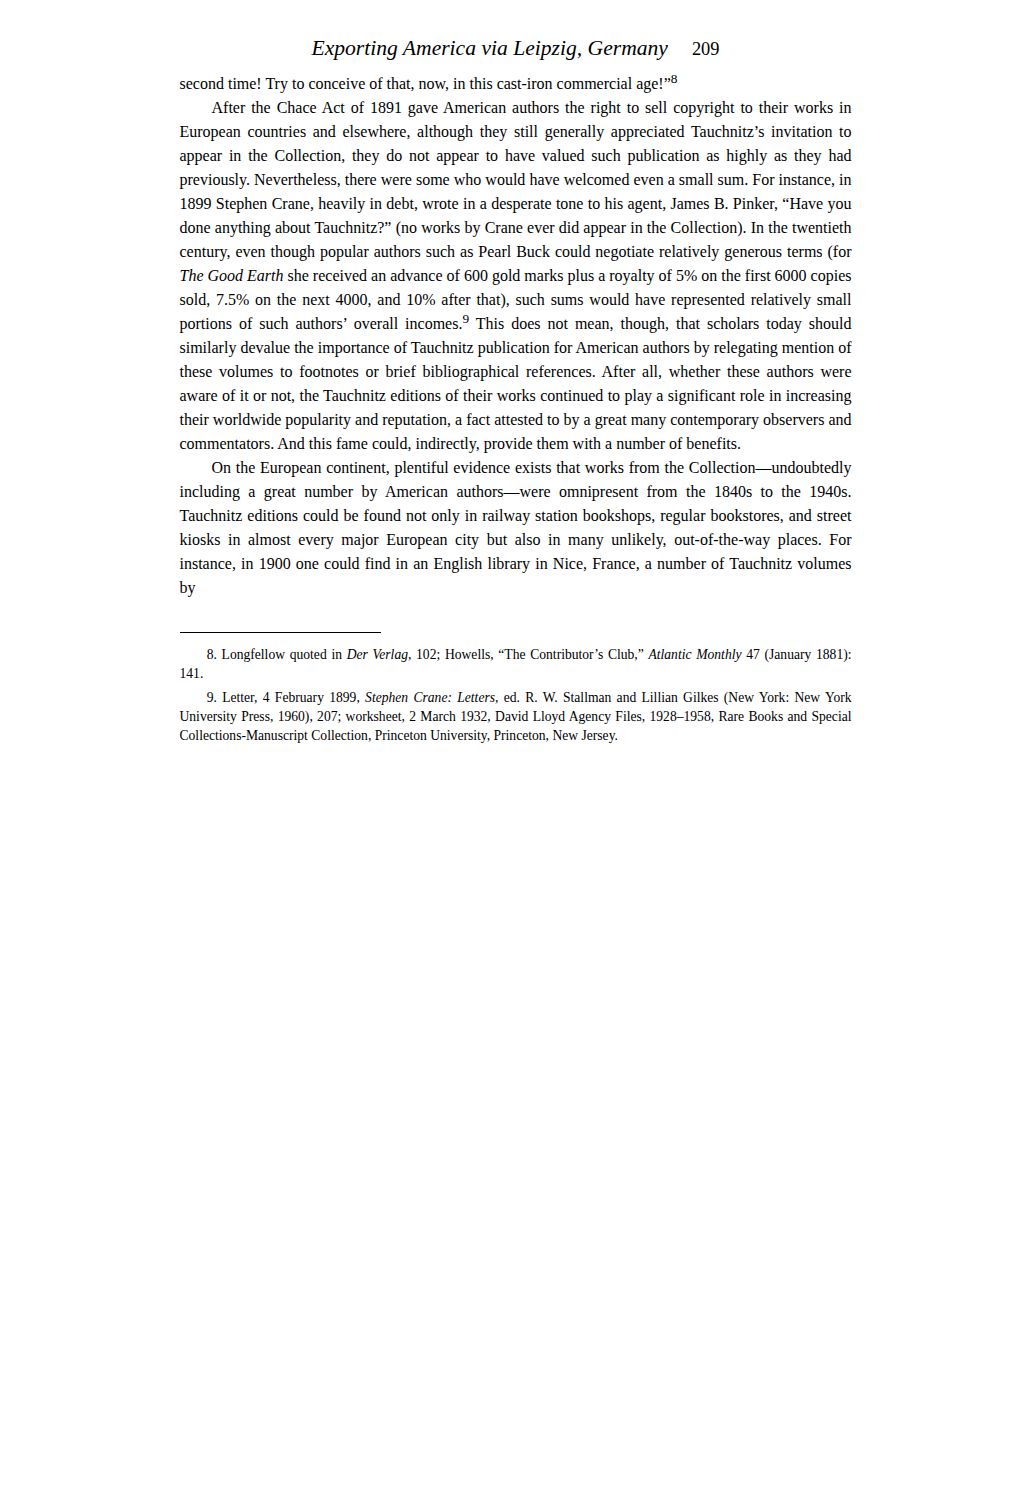Exporting America via Leipzig, Germany
209
second time! Try to conceive of that, now, in this cast-iron commercial age!”8
After the Chace Act of 1891 gave American authors the right to sell copyright to their works in European countries and elsewhere, although they still generally appreciated Tauchnitz’s invitation to appear in the Collection, they do not appear to have valued such publication as highly as they had previously. Nevertheless, there were some who would have welcomed even a small sum. For instance, in 1899 Stephen Crane, heavily in debt, wrote in a desperate tone to his agent, James B. Pinker, “Have you done anything about Tauchnitz?” (no works by Crane ever did appear in the Collection). In the twentieth century, even though popular authors such as Pearl Buck could negotiate relatively generous terms (for The Good Earth she received an advance of 600 gold marks plus a royalty of 5% on the first 6000 copies sold, 7.5% on the next 4000, and 10% after that), such sums would have represented relatively small portions of such authors’ overall incomes.9 This does not mean, though, that scholars today should similarly devalue the importance of Tauchnitz publication for American authors by relegating mention of these volumes to footnotes or brief bibliographical references. After all, whether these authors were aware of it or not, the Tauchnitz editions of their works continued to play a significant role in increasing their worldwide popularity and reputation, a fact attested to by a great many contemporary observers and commentators. And this fame could, indirectly, provide them with a number of benefits.
On the European continent, plentiful evidence exists that works from the Collection—undoubtedly including a great number by American authors—were omnipresent from the 1840s to the 1940s. Tauchnitz editions could be found not only in railway station bookshops, regular bookstores, and street kiosks in almost every major European city but also in many unlikely, out-of-the-way places. For instance, in 1900 one could find in an English library in Nice, France, a number of Tauchnitz volumes by
8. Longfellow quoted in Der Verlag, 102; Howells, “The Contributor’s Club,” Atlantic Monthly 47 (January 1881): 141.
9. Letter, 4 February 1899, Stephen Crane: Letters, ed. R. W. Stallman and Lillian Gilkes (New York: New York University Press, 1960), 207; worksheet, 2 March 1932, David Lloyd Agency Files, 1928–1958, Rare Books and Special Collections-Manuscript Collection, Princeton University, Princeton, New Jersey.